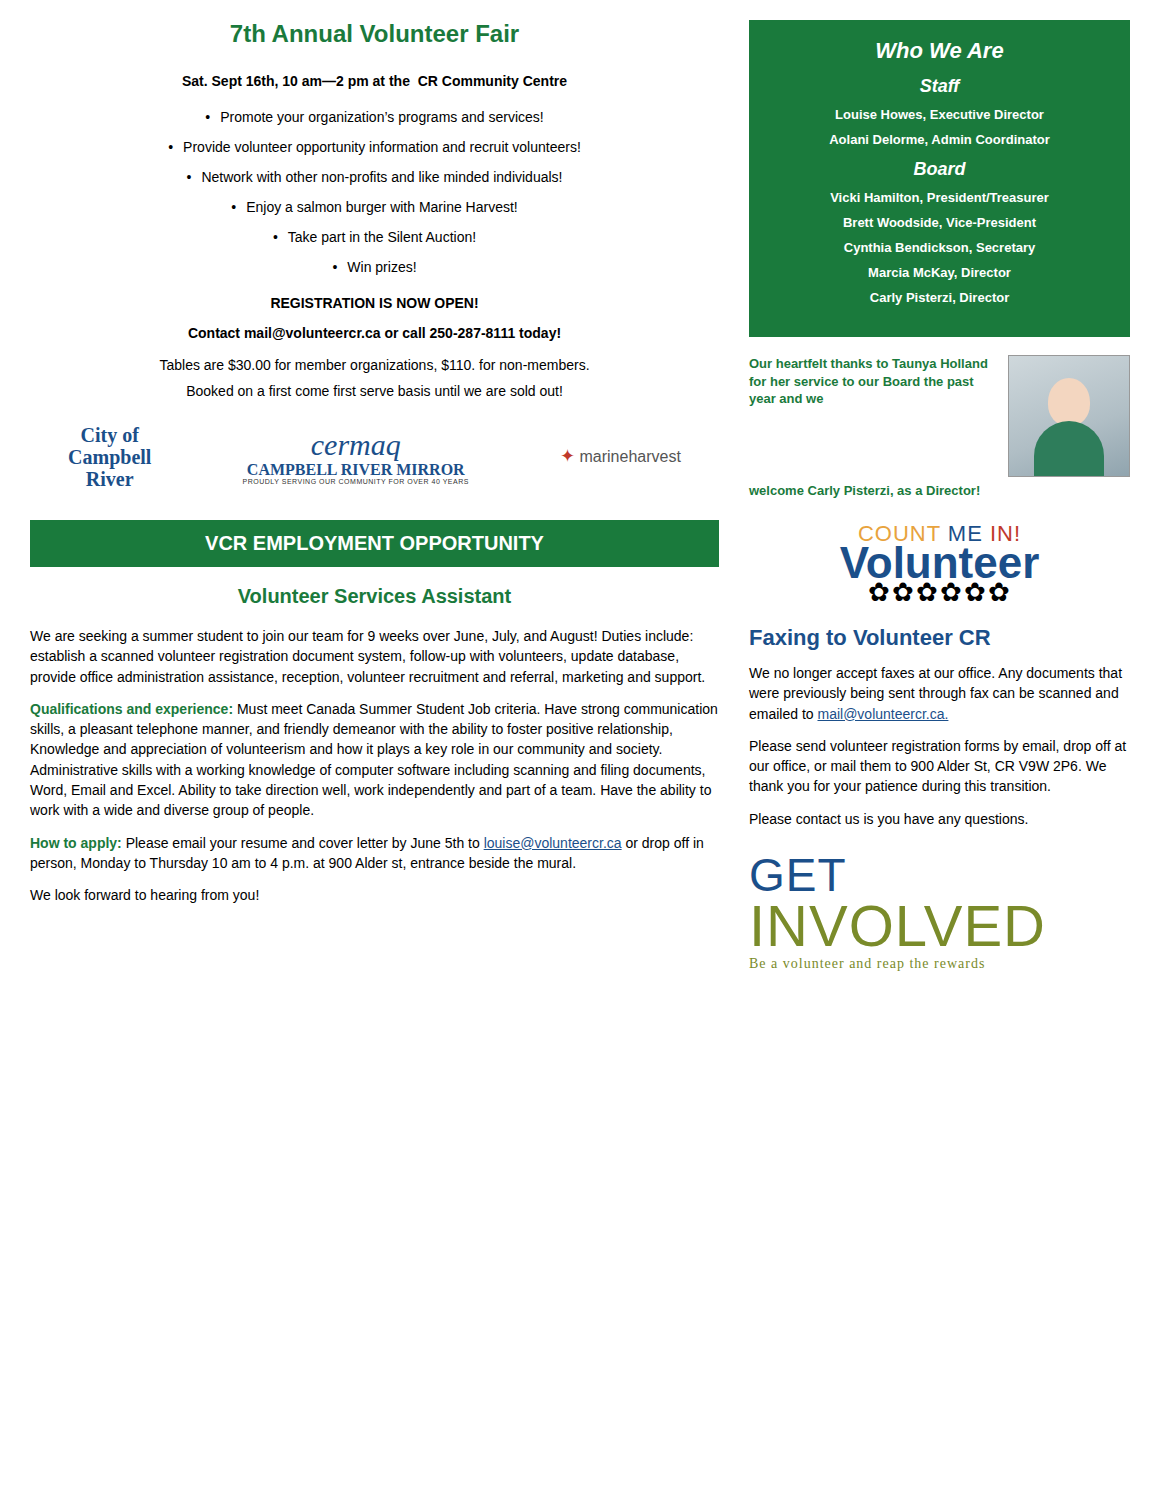7th Annual Volunteer Fair
Sat. Sept 16th, 10 am—2 pm at the CR Community Centre
Promote your organization’s programs and services!
Provide volunteer opportunity information and recruit volunteers!
Network with other non-profits and like minded individuals!
Enjoy a salmon burger with Marine Harvest!
Take part in the Silent Auction!
Win prizes!
REGISTRATION IS NOW OPEN!
Contact mail@volunteercr.ca or call 250-287-8111 today!
Tables are $30.00 for member organizations, $110. for non-members.
Booked on a first come first serve basis until we are sold out!
City of
Campbell
River
cermaq
CAMPBELL RIVER MIRROR
PROUDLY SERVING OUR COMMUNITY FOR OVER 40 YEARS
✦ marineharvest
VCR EMPLOYMENT OPPORTUNITY
Volunteer Services Assistant
We are seeking a summer student to join our team for 9 weeks over June, July, and August! Duties include: establish a scanned volunteer registration document system, follow-up with volunteers, update database, provide office administration assistance, reception, volunteer recruitment and referral, marketing and support.
Qualifications and experience: Must meet Canada Summer Student Job criteria. Have strong communication skills, a pleasant telephone manner, and friendly demeanor with the ability to foster positive relationship, Knowledge and appreciation of volunteerism and how it plays a key role in our community and society. Administrative skills with a working knowledge of computer software including scanning and filing documents, Word, Email and Excel. Ability to take direction well, work independently and part of a team. Have the ability to work with a wide and diverse group of people.
How to apply: Please email your resume and cover letter by June 5th to louise@volunteercr.ca or drop off in person, Monday to Thursday 10 am to 4 p.m. at 900 Alder st, entrance beside the mural.
We look forward to hearing from you!
Who We Are
Staff
Louise Howes, Executive Director
Aolani Delorme, Admin Coordinator
Board
Vicki Hamilton, President/Treasurer
Brett Woodside, Vice-President
Cynthia Bendickson, Secretary
Marcia McKay, Director
Carly Pisterzi, Director
Our heartfelt thanks to Taunya Holland for her service to our Board the past year and we
welcome Carly Pisterzi, as a Director!
COUNT ME IN! Volunteer
✿✿✿✿✿✿
Faxing to Volunteer CR
We no longer accept faxes at our office. Any documents that were previously being sent through fax can be scanned and emailed to mail@volunteercr.ca.
Please send volunteer registration forms by email, drop off at our office, or mail them to 900 Alder St, CR V9W 2P6. We thank you for your patience during this transition.
Please contact us is you have any questions.
GET INVOLVED Be a volunteer and reap the rewards